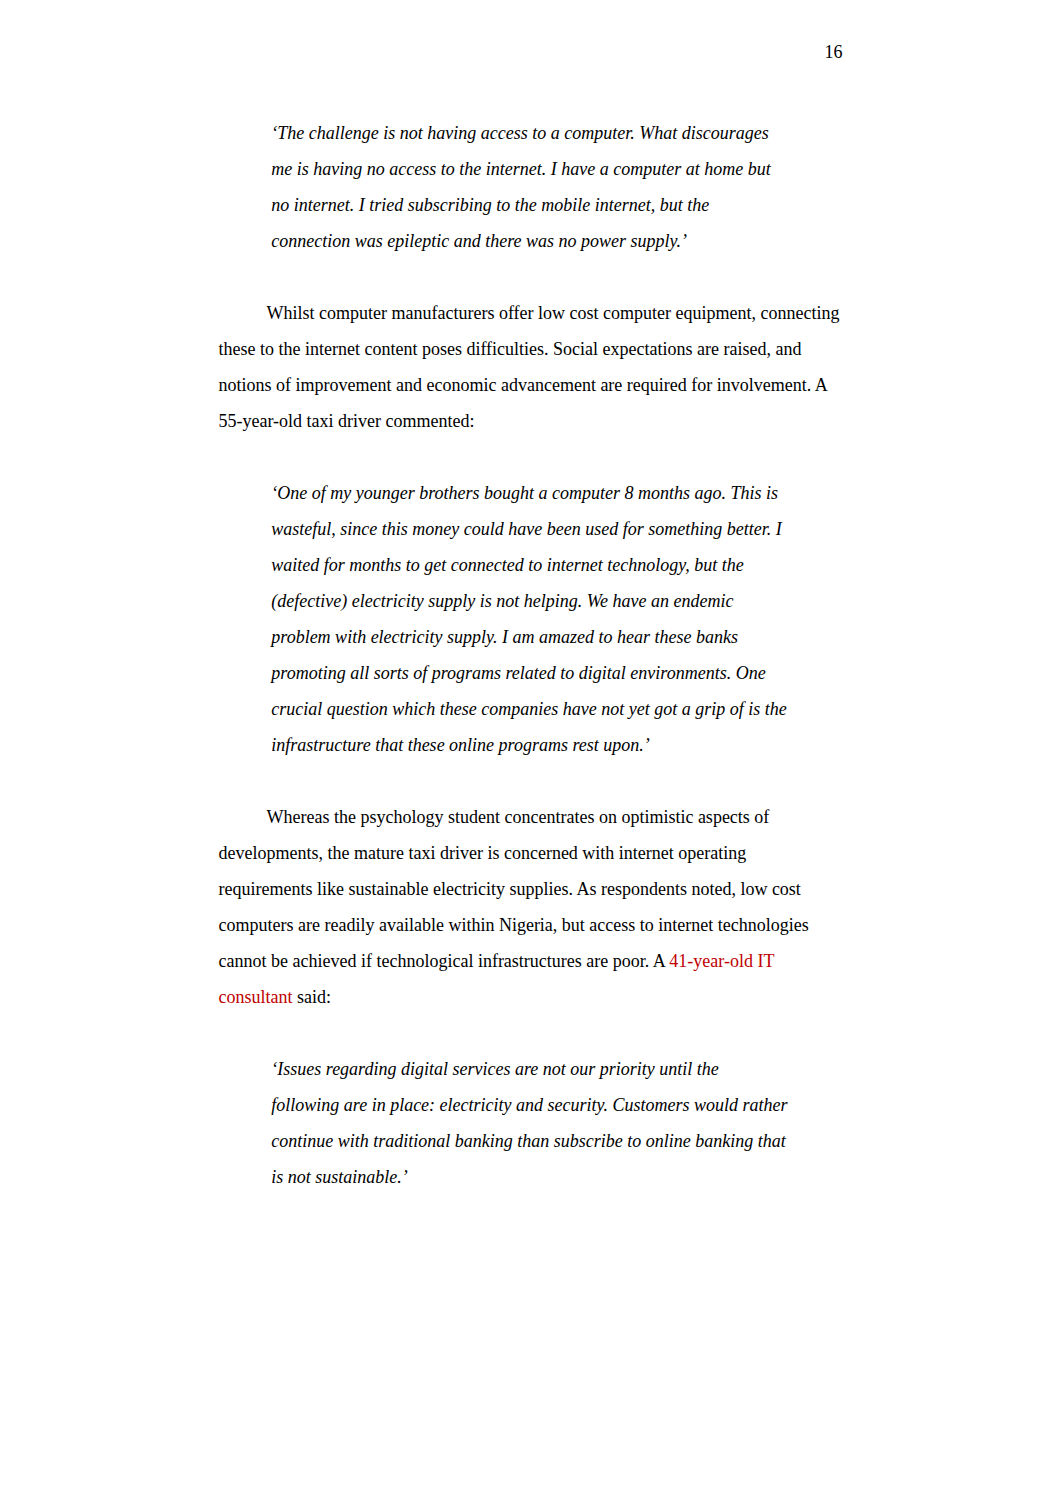16
‘The challenge is not having access to a computer. What discourages me is having no access to the internet. I have a computer at home but no internet. I tried subscribing to the mobile internet, but the connection was epileptic and there was no power supply.’
Whilst computer manufacturers offer low cost computer equipment, connecting these to the internet content poses difficulties. Social expectations are raised, and notions of improvement and economic advancement are required for involvement. A 55-year-old taxi driver commented:
‘One of my younger brothers bought a computer 8 months ago. This is wasteful, since this money could have been used for something better. I waited for months to get connected to internet technology, but the (defective) electricity supply is not helping. We have an endemic problem with electricity supply. I am amazed to hear these banks promoting all sorts of programs related to digital environments. One crucial question which these companies have not yet got a grip of is the infrastructure that these online programs rest upon.’
Whereas the psychology student concentrates on optimistic aspects of developments, the mature taxi driver is concerned with internet operating requirements like sustainable electricity supplies. As respondents noted, low cost computers are readily available within Nigeria, but access to internet technologies cannot be achieved if technological infrastructures are poor. A 41-year-old IT consultant said:
‘Issues regarding digital services are not our priority until the following are in place: electricity and security. Customers would rather continue with traditional banking than subscribe to online banking that is not sustainable.’